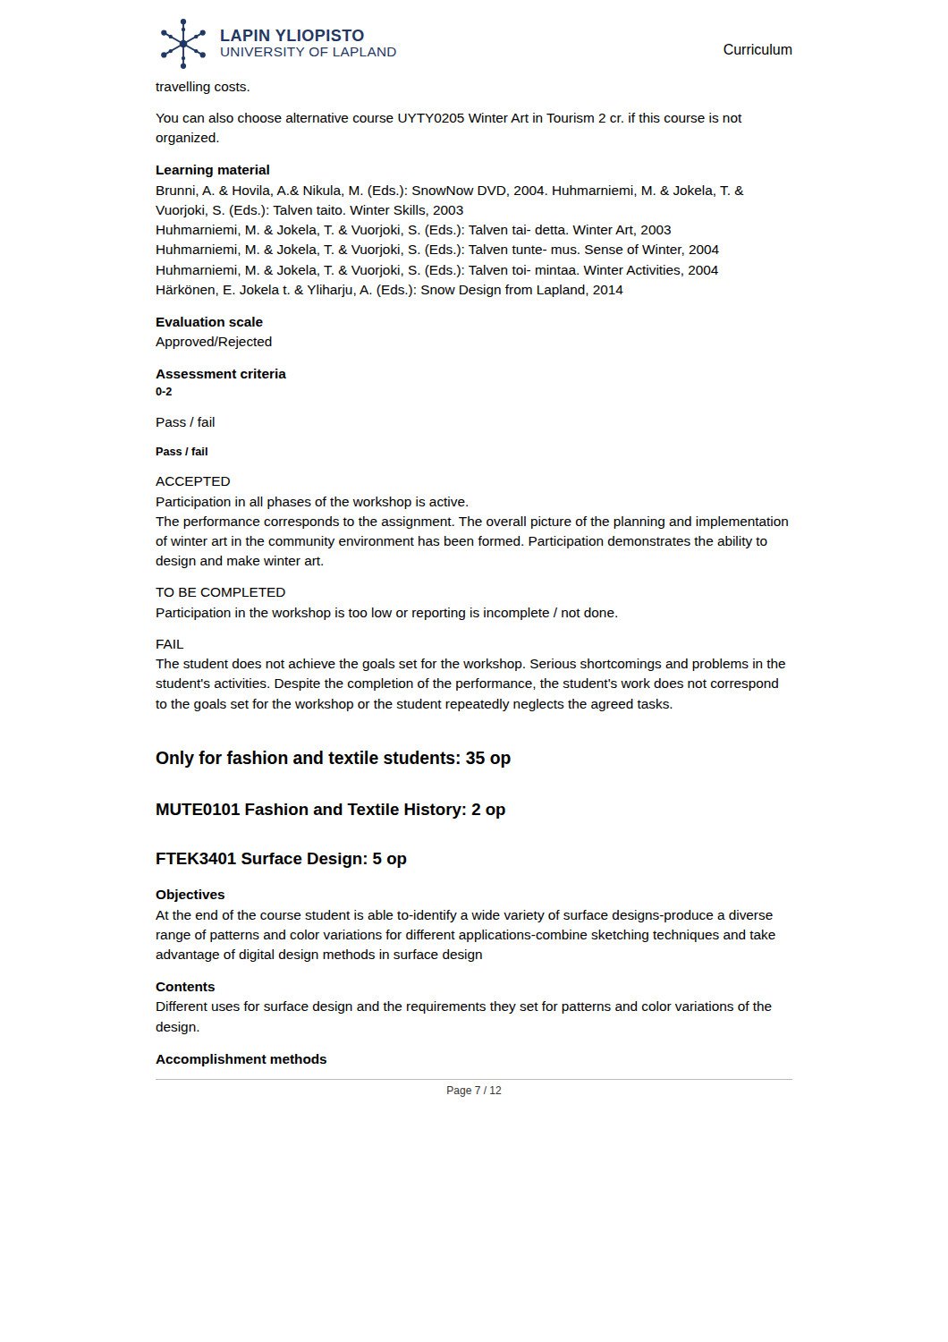LAPIN YLIOPISTO
UNIVERSITY OF LAPLAND
Curriculum
travelling costs.
You can also choose alternative course UYTY0205 Winter Art in Tourism 2 cr. if this course is not organized.
Learning material
Brunni, A. & Hovila, A.& Nikula, M. (Eds.): SnowNow DVD, 2004. Huhmarniemi, M. & Jokela, T. & Vuorjoki, S. (Eds.): Talven taito. Winter Skills, 2003
Huhmarniemi, M. & Jokela, T. & Vuorjoki, S. (Eds.): Talven tai- detta. Winter Art, 2003
Huhmarniemi, M. & Jokela, T. & Vuorjoki, S. (Eds.): Talven tunte- mus. Sense of Winter, 2004
Huhmarniemi, M. & Jokela, T. & Vuorjoki, S. (Eds.): Talven toi- mintaa. Winter Activities, 2004
Härkönen, E. Jokela t. & Yliharju, A. (Eds.): Snow Design from Lapland, 2014
Evaluation scale
Approved/Rejected
Assessment criteria
0-2
Pass / fail
Pass / fail
ACCEPTED
Participation in all phases of the workshop is active.
The performance corresponds to the assignment. The overall picture of the planning and implementation of winter art in the community environment has been formed. Participation demonstrates the ability to design and make winter art.
TO BE COMPLETED
Participation in the workshop is too low or reporting is incomplete / not done.
FAIL
The student does not achieve the goals set for the workshop. Serious shortcomings and problems in the student's activities. Despite the completion of the performance, the student's work does not correspond to the goals set for the workshop or the student repeatedly neglects the agreed tasks.
Only for fashion and textile students: 35 op
MUTE0101 Fashion and Textile History: 2 op
FTEK3401 Surface Design: 5 op
Objectives
At the end of the course student is able to-identify a wide variety of surface designs-produce a diverse range of patterns and color variations for different applications-combine sketching techniques and take advantage of digital design methods in surface design
Contents
Different uses for surface design and the requirements they set for patterns and color variations of the design.
Accomplishment methods
Page 7 / 12